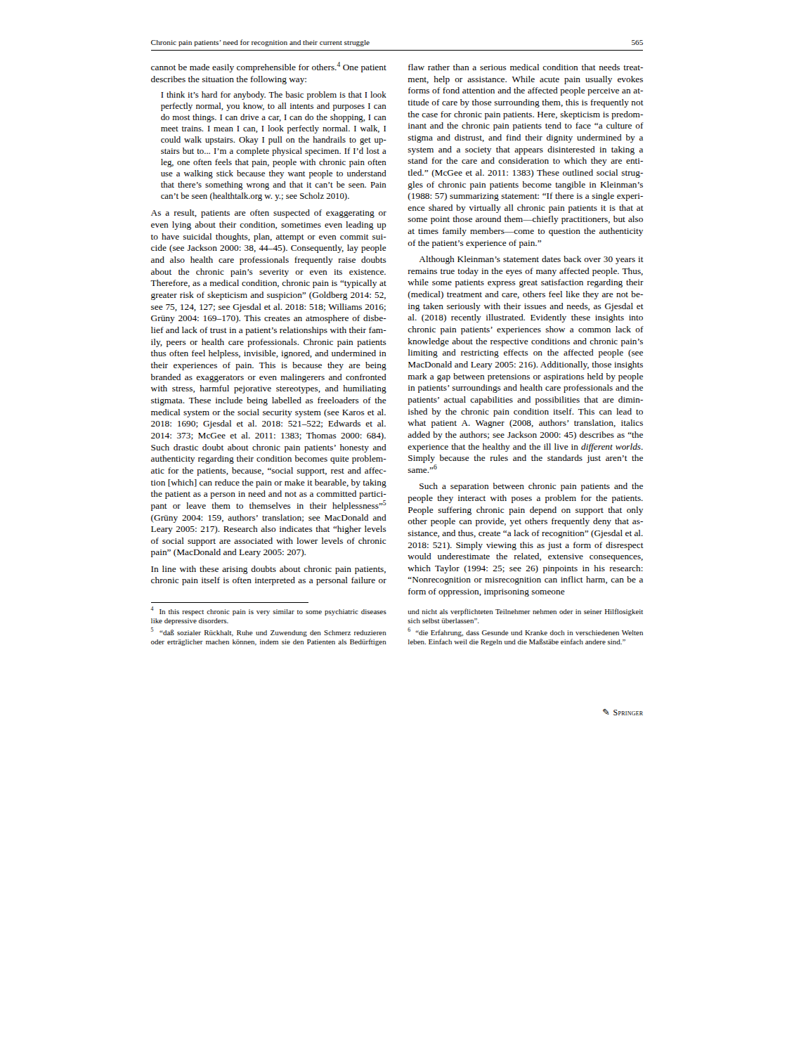Chronic pain patients’ need for recognition and their current struggle 565
cannot be made easily comprehensible for others.4 One patient describes the situation the following way:
I think it’s hard for anybody. The basic problem is that I look perfectly normal, you know, to all intents and purposes I can do most things. I can drive a car, I can do the shopping, I can meet trains. I mean I can, I look perfectly normal. I walk, I could walk upstairs. Okay I pull on the handrails to get upstairs but to... I’m a complete physical specimen. If I’d lost a leg, one often feels that pain, people with chronic pain often use a walking stick because they want people to understand that there’s something wrong and that it can’t be seen. Pain can’t be seen (healthtalk.org w. y.; see Scholz 2010).
As a result, patients are often suspected of exaggerating or even lying about their condition, sometimes even leading up to have suicidal thoughts, plan, attempt or even commit suicide (see Jackson 2000: 38, 44–45). Consequently, lay people and also health care professionals frequently raise doubts about the chronic pain’s severity or even its existence. Therefore, as a medical condition, chronic pain is “typically at greater risk of skepticism and suspicion” (Goldberg 2014: 52, see 75, 124, 127; see Gjesdal et al. 2018: 518; Williams 2016; Grüny 2004: 169–170). This creates an atmosphere of disbelief and lack of trust in a patient’s relationships with their family, peers or health care professionals. Chronic pain patients thus often feel helpless, invisible, ignored, and undermined in their experiences of pain. This is because they are being branded as exaggerators or even malingerers and confronted with stress, harmful pejorative stereotypes, and humiliating stigmata. These include being labelled as freeloaders of the medical system or the social security system (see Karos et al. 2018: 1690; Gjesdal et al. 2018: 521–522; Edwards et al. 2014: 373; McGee et al. 2011: 1383; Thomas 2000: 684). Such drastic doubt about chronic pain patients’ honesty and authenticity regarding their condition becomes quite problematic for the patients, because, “social support, rest and affection [which] can reduce the pain or make it bearable, by taking the patient as a person in need and not as a committed participant or leave them to themselves in their helplessness”5 (Grüny 2004: 159, authors’ translation; see MacDonald and Leary 2005: 217). Research also indicates that “higher levels of social support are associated with lower levels of chronic pain” (MacDonald and Leary 2005: 207).
In line with these arising doubts about chronic pain patients, chronic pain itself is often interpreted as a personal failure or flaw rather than a serious medical condition that needs treatment, help or assistance. While acute pain usually evokes forms of fond attention and the affected people perceive an attitude of care by those surrounding them, this is frequently not the case for chronic pain patients. Here, skepticism is predominant and the chronic pain patients tend to face “a culture of stigma and distrust, and find their dignity undermined by a system and a society that appears disinterested in taking a stand for the care and consideration to which they are entitled.” (McGee et al. 2011: 1383) These outlined social struggles of chronic pain patients become tangible in Kleinman’s (1988: 57) summarizing statement: “If there is a single experience shared by virtually all chronic pain patients it is that at some point those around them—chiefly practitioners, but also at times family members—come to question the authenticity of the patient’s experience of pain.”
Although Kleinman’s statement dates back over 30 years it remains true today in the eyes of many affected people. Thus, while some patients express great satisfaction regarding their (medical) treatment and care, others feel like they are not being taken seriously with their issues and needs, as Gjesdal et al. (2018) recently illustrated. Evidently these insights into chronic pain patients’ experiences show a common lack of knowledge about the respective conditions and chronic pain’s limiting and restricting effects on the affected people (see MacDonald and Leary 2005: 216). Additionally, those insights mark a gap between pretensions or aspirations held by people in patients’ surroundings and health care professionals and the patients’ actual capabilities and possibilities that are diminished by the chronic pain condition itself. This can lead to what patient A. Wagner (2008, authors’ translation, italics added by the authors; see Jackson 2000: 45) describes as “the experience that the healthy and the ill live in different worlds. Simply because the rules and the standards just aren’t the same.”6
Such a separation between chronic pain patients and the people they interact with poses a problem for the patients. People suffering chronic pain depend on support that only other people can provide, yet others frequently deny that assistance, and thus, create “a lack of recognition” (Gjesdal et al. 2018: 521). Simply viewing this as just a form of disrespect would underestimate the related, extensive consequences, which Taylor (1994: 25; see 26) pinpoints in his research: “Nonrecognition or misrecognition can inflict harm, can be a form of oppression, imprisoning someone
4 In this respect chronic pain is very similar to some psychiatric diseases like depressive disorders.
5 “daß sozialer Rückhalt, Ruhe und Zuwendung den Schmerz reduzieren oder erträglicher machen können, indem sie den Patienten als Bedürftigen und nicht als verpflichteten Teilnehmer nehmen oder in seiner Hilflosigkeit sich selbst überlassen”.
6 “die Erfahrung, dass Gesunde und Kranke doch in verschiedenen Welten leben. Einfach weil die Regeln und die Maßstäbe einfach andere sind.”
✎Springer